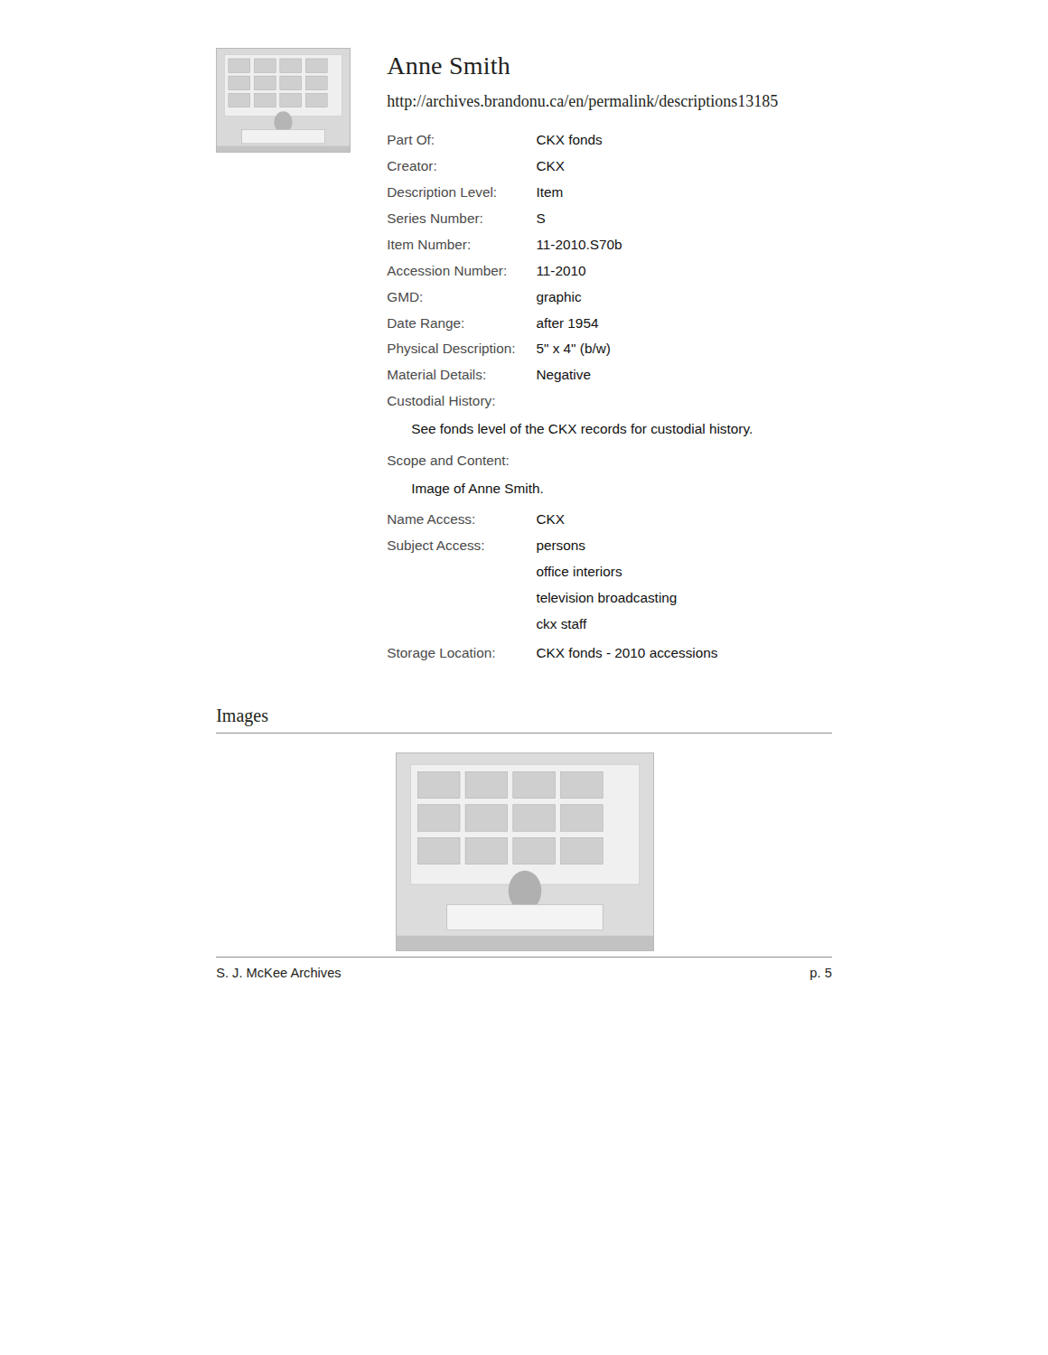Anne Smith
http://archives.brandonu.ca/en/permalink/descriptions13185
| Part Of: | CKX fonds |
| Creator: | CKX |
| Description Level: | Item |
| Series Number: | S |
| Item Number: | 11-2010.S70b |
| Accession Number: | 11-2010 |
| GMD: | graphic |
| Date Range: | after 1954 |
| Physical Description: | 5" x 4" (b/w) |
| Material Details: | Negative |
| Custodial History: |
| See fonds level of the CKX records for custodial history. |
| Scope and Content: |
| Image of Anne Smith. |
| Name Access: | CKX |
| Subject Access: | persons office interiors television broadcasting ckx staff |
| Storage Location: | CKX fonds - 2010 accessions |
Images
S. J. McKee Archives p. 5